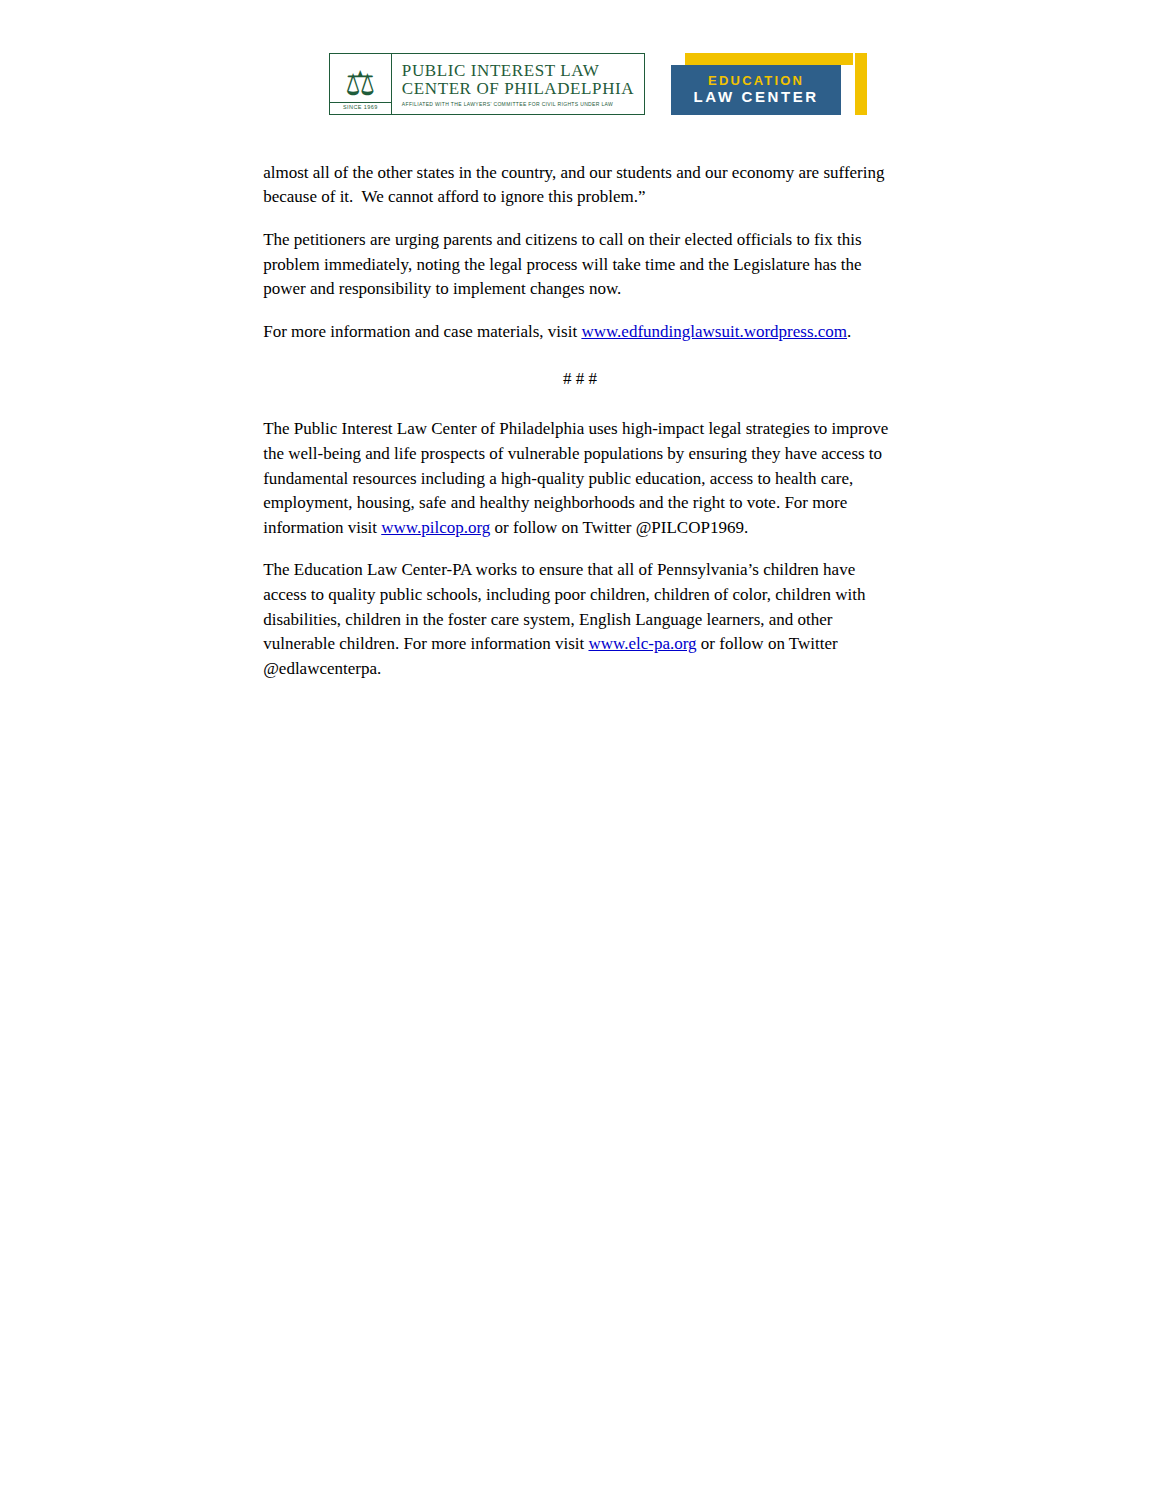⚖
SINCE 1969
PUBLIC INTEREST LAW
CENTER OF PHILADELPHIA
AFFILIATED WITH THE LAWYERS' COMMITTEE FOR CIVIL RIGHTS UNDER LAW
EDUCATION
LAW CENTER
almost all of the other states in the country, and our students and our economy are suffering because of it. We cannot afford to ignore this problem.”
The petitioners are urging parents and citizens to call on their elected officials to fix this problem immediately, noting the legal process will take time and the Legislature has the power and responsibility to implement changes now.
For more information and case materials, visit www.edfundinglawsuit.wordpress.com.
# # #
The Public Interest Law Center of Philadelphia uses high-impact legal strategies to improve the well-being and life prospects of vulnerable populations by ensuring they have access to fundamental resources including a high-quality public education, access to health care, employment, housing, safe and healthy neighborhoods and the right to vote. For more information visit www.pilcop.org or follow on Twitter @PILCOP1969.
The Education Law Center-PA works to ensure that all of Pennsylvania’s children have access to quality public schools, including poor children, children of color, children with disabilities, children in the foster care system, English Language learners, and other vulnerable children. For more information visit www.elc-pa.org or follow on Twitter @edlawcenterpa.